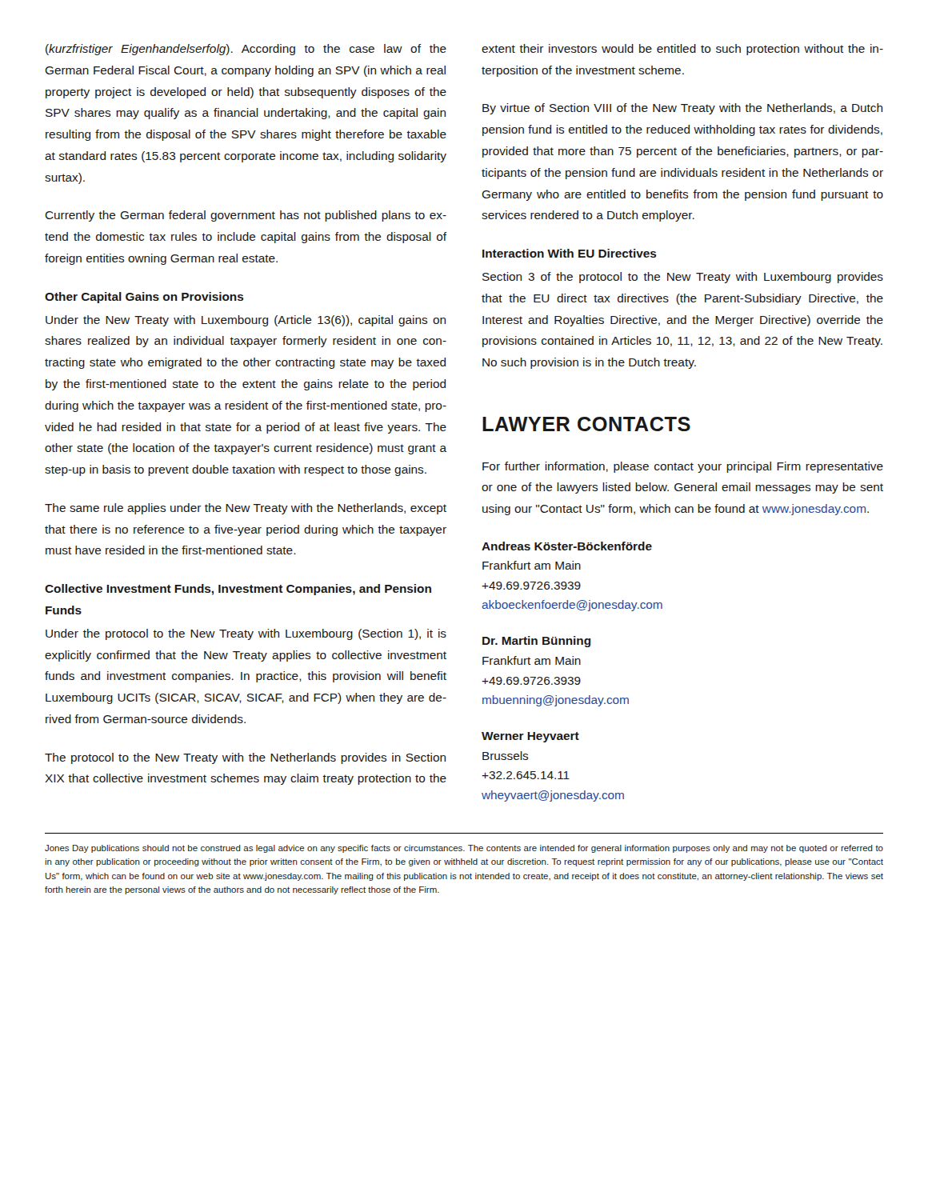(kurzfristiger Eigenhandelserfolg). According to the case law of the German Federal Fiscal Court, a company holding an SPV (in which a real property project is developed or held) that subsequently disposes of the SPV shares may qualify as a financial undertaking, and the capital gain resulting from the disposal of the SPV shares might therefore be taxable at standard rates (15.83 percent corporate income tax, including solidarity surtax).
Currently the German federal government has not published plans to extend the domestic tax rules to include capital gains from the disposal of foreign entities owning German real estate.
Other Capital Gains on Provisions
Under the New Treaty with Luxembourg (Article 13(6)), capital gains on shares realized by an individual taxpayer formerly resident in one contracting state who emigrated to the other contracting state may be taxed by the first-mentioned state to the extent the gains relate to the period during which the taxpayer was a resident of the first-mentioned state, provided he had resided in that state for a period of at least five years. The other state (the location of the taxpayer's current residence) must grant a step-up in basis to prevent double taxation with respect to those gains.
The same rule applies under the New Treaty with the Netherlands, except that there is no reference to a five-year period during which the taxpayer must have resided in the first-mentioned state.
Collective Investment Funds, Investment Companies, and Pension Funds
Under the protocol to the New Treaty with Luxembourg (Section 1), it is explicitly confirmed that the New Treaty applies to collective investment funds and investment companies. In practice, this provision will benefit Luxembourg UCITs (SICAR, SICAV, SICAF, and FCP) when they are derived from German-source dividends.
The protocol to the New Treaty with the Netherlands provides in Section XIX that collective investment schemes may claim treaty protection to the extent their investors would be entitled to such protection without the interposition of the investment scheme.
By virtue of Section VIII of the New Treaty with the Netherlands, a Dutch pension fund is entitled to the reduced withholding tax rates for dividends, provided that more than 75 percent of the beneficiaries, partners, or participants of the pension fund are individuals resident in the Netherlands or Germany who are entitled to benefits from the pension fund pursuant to services rendered to a Dutch employer.
Interaction With EU Directives
Section 3 of the protocol to the New Treaty with Luxembourg provides that the EU direct tax directives (the Parent-Subsidiary Directive, the Interest and Royalties Directive, and the Merger Directive) override the provisions contained in Articles 10, 11, 12, 13, and 22 of the New Treaty. No such provision is in the Dutch treaty.
Lawyer Contacts
For further information, please contact your principal Firm representative or one of the lawyers listed below. General email messages may be sent using our "Contact Us" form, which can be found at www.jonesday.com.
Andreas Köster-Böckenförde
Frankfurt am Main
+49.69.9726.3939
akboeckenfoerde@jonesday.com
Dr. Martin Bünning
Frankfurt am Main
+49.69.9726.3939
mbuenning@jonesday.com
Werner Heyvaert
Brussels
+32.2.645.14.11
wheyvaert@jonesday.com
Jones Day publications should not be construed as legal advice on any specific facts or circumstances. The contents are intended for general information purposes only and may not be quoted or referred to in any other publication or proceeding without the prior written consent of the Firm, to be given or withheld at our discretion. To request reprint permission for any of our publications, please use our "Contact Us" form, which can be found on our web site at www.jonesday.com. The mailing of this publication is not intended to create, and receipt of it does not constitute, an attorney-client relationship. The views set forth herein are the personal views of the authors and do not necessarily reflect those of the Firm.